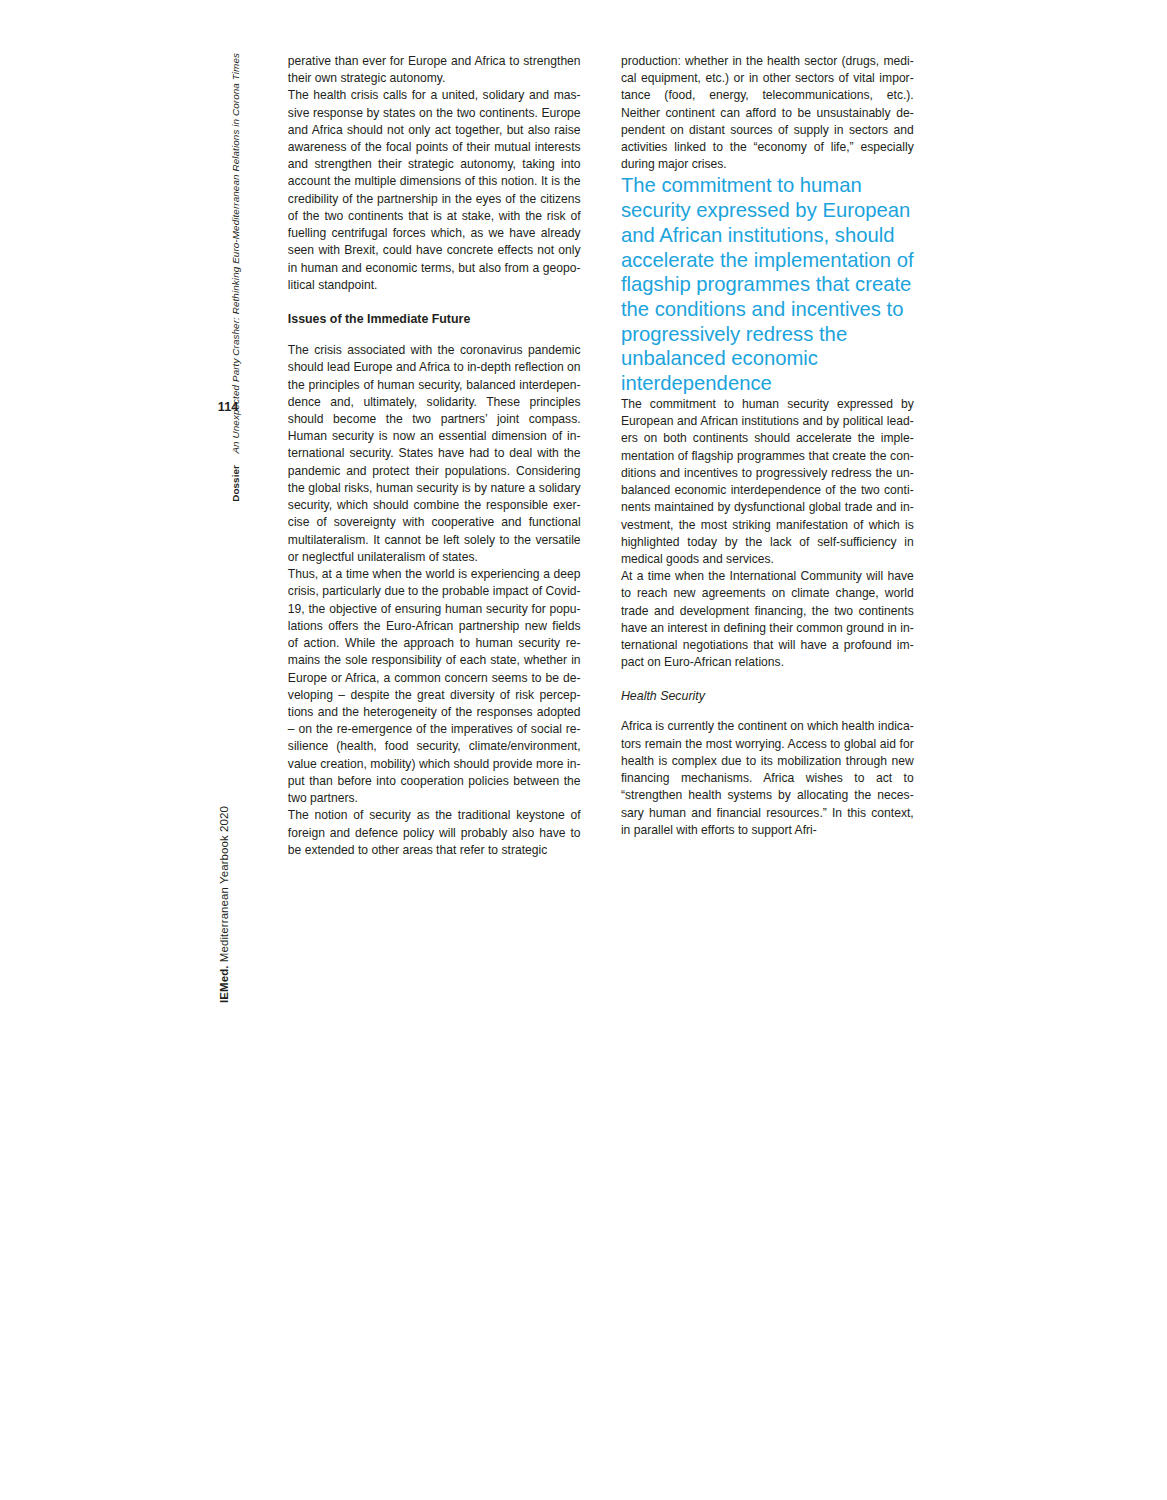Dossier An Unexpected Party Crasher: Rethinking Euro-Mediterranean Relations in Corona Times
114
IEMed. Mediterranean Yearbook 2020
perative than ever for Europe and Africa to strengthen their own strategic autonomy.
The health crisis calls for a united, solidary and massive response by states on the two continents. Europe and Africa should not only act together, but also raise awareness of the focal points of their mutual interests and strengthen their strategic autonomy, taking into account the multiple dimensions of this notion. It is the credibility of the partnership in the eyes of the citizens of the two continents that is at stake, with the risk of fuelling centrifugal forces which, as we have already seen with Brexit, could have concrete effects not only in human and economic terms, but also from a geopolitical standpoint.
Issues of the Immediate Future
The crisis associated with the coronavirus pandemic should lead Europe and Africa to in-depth reflection on the principles of human security, balanced interdependence and, ultimately, solidarity. These principles should become the two partners’ joint compass. Human security is now an essential dimension of international security. States have had to deal with the pandemic and protect their populations. Considering the global risks, human security is by nature a solidary security, which should combine the responsible exercise of sovereignty with cooperative and functional multilateralism. It cannot be left solely to the versatile or neglectful unilateralism of states.
Thus, at a time when the world is experiencing a deep crisis, particularly due to the probable impact of Covid-19, the objective of ensuring human security for populations offers the Euro-African partnership new fields of action. While the approach to human security remains the sole responsibility of each state, whether in Europe or Africa, a common concern seems to be developing – despite the great diversity of risk perceptions and the heterogeneity of the responses adopted – on the re-emergence of the imperatives of social resilience (health, food security, climate/environment, value creation, mobility) which should provide more input than before into cooperation policies between the two partners.
The notion of security as the traditional keystone of foreign and defence policy will probably also have to be extended to other areas that refer to strategic
production: whether in the health sector (drugs, medical equipment, etc.) or in other sectors of vital importance (food, energy, telecommunications, etc.). Neither continent can afford to be unsustainably dependent on distant sources of supply in sectors and activities linked to the “economy of life,” especially during major crises.
The commitment to human security expressed by European and African institutions, should accelerate the implementation of flagship programmes that create the conditions and incentives to progressively redress the unbalanced economic interdependence
The commitment to human security expressed by European and African institutions and by political leaders on both continents should accelerate the implementation of flagship programmes that create the conditions and incentives to progressively redress the unbalanced economic interdependence of the two continents maintained by dysfunctional global trade and investment, the most striking manifestation of which is highlighted today by the lack of self-sufficiency in medical goods and services.
At a time when the International Community will have to reach new agreements on climate change, world trade and development financing, the two continents have an interest in defining their common ground in international negotiations that will have a profound impact on Euro-African relations.
Health Security
Africa is currently the continent on which health indicators remain the most worrying. Access to global aid for health is complex due to its mobilization through new financing mechanisms. Africa wishes to act to “strengthen health systems by allocating the necessary human and financial resources.” In this context, in parallel with efforts to support Afri-